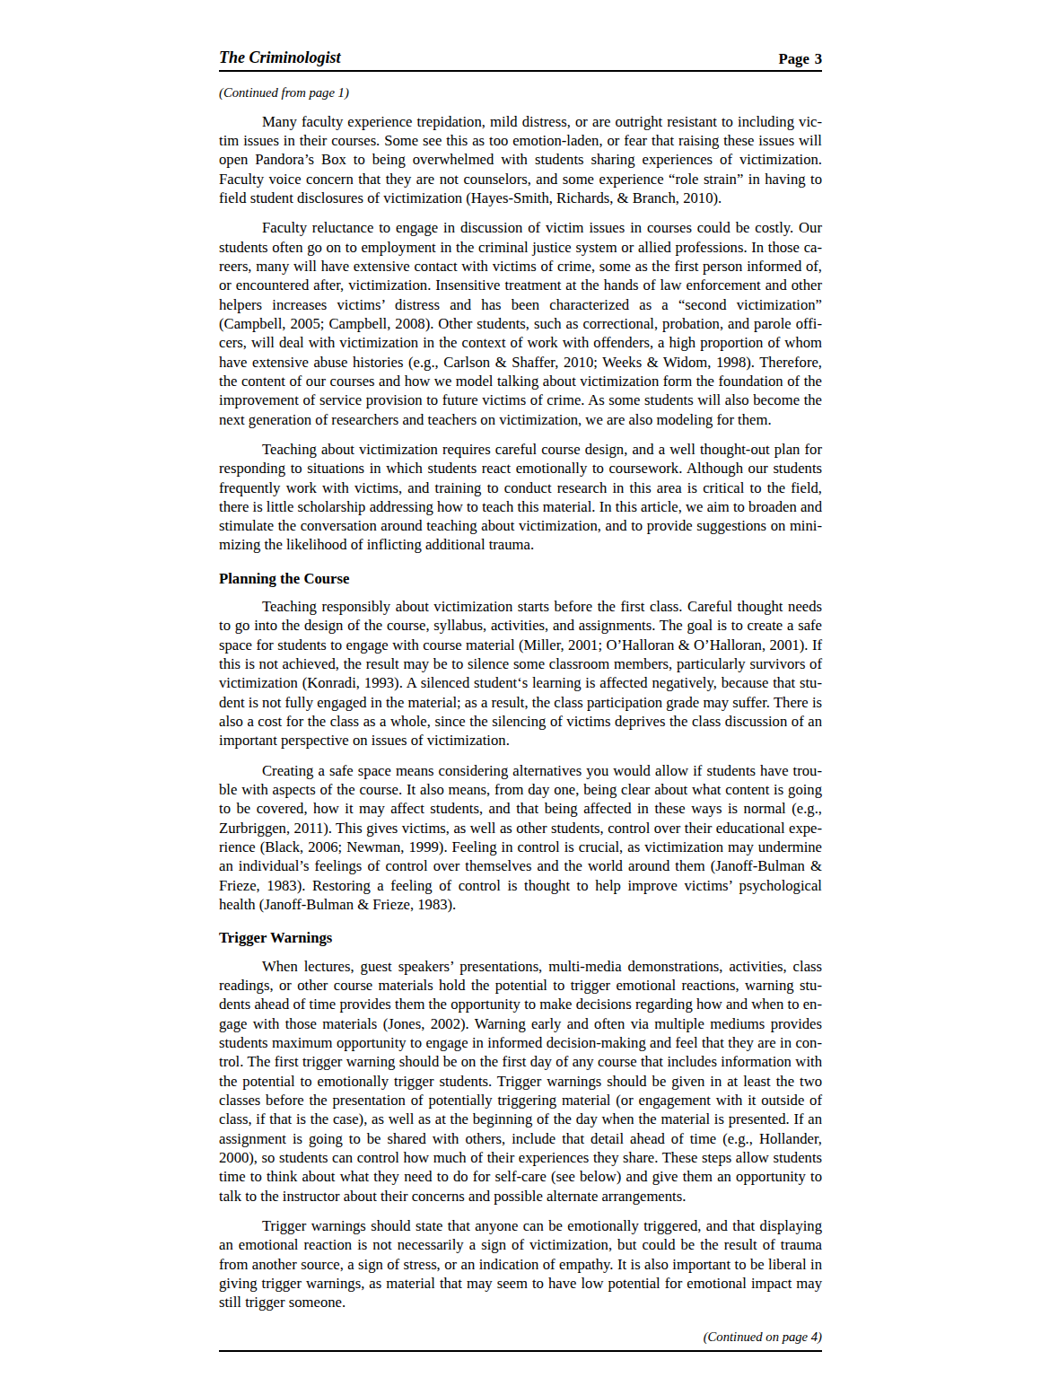The Criminologist
Page3
(Continued from page 1)
Many faculty experience trepidation, mild distress, or are outright resistant to including victim issues in their courses. Some see this as too emotion-laden, or fear that raising these issues will open Pandora’s Box to being overwhelmed with students sharing experiences of victimization. Faculty voice concern that they are not counselors, and some experience “role strain” in having to field student disclosures of victimization (Hayes-Smith, Richards, & Branch, 2010).
Faculty reluctance to engage in discussion of victim issues in courses could be costly. Our students often go on to employment in the criminal justice system or allied professions. In those careers, many will have extensive contact with victims of crime, some as the first person informed of, or encountered after, victimization. Insensitive treatment at the hands of law enforcement and other helpers increases victims’ distress and has been characterized as a “second victimization” (Campbell, 2005; Campbell, 2008). Other students, such as correctional, probation, and parole officers, will deal with victimization in the context of work with offenders, a high proportion of whom have extensive abuse histories (e.g., Carlson & Shaffer, 2010; Weeks & Widom, 1998). Therefore, the content of our courses and how we model talking about victimization form the foundation of the improvement of service provision to future victims of crime. As some students will also become the next generation of researchers and teachers on victimization, we are also modeling for them.
Teaching about victimization requires careful course design, and a well thought-out plan for responding to situations in which students react emotionally to coursework. Although our students frequently work with victims, and training to conduct research in this area is critical to the field, there is little scholarship addressing how to teach this material. In this article, we aim to broaden and stimulate the conversation around teaching about victimization, and to provide suggestions on minimizing the likelihood of inflicting additional trauma.
Planning the Course
Teaching responsibly about victimization starts before the first class. Careful thought needs to go into the design of the course, syllabus, activities, and assignments. The goal is to create a safe space for students to engage with course material (Miller, 2001; O’Halloran & O’Halloran, 2001). If this is not achieved, the result may be to silence some classroom members, particularly survivors of victimization (Konradi, 1993). A silenced student‘s learning is affected negatively, because that student is not fully engaged in the material; as a result, the class participation grade may suffer. There is also a cost for the class as a whole, since the silencing of victims deprives the class discussion of an important perspective on issues of victimization.
Creating a safe space means considering alternatives you would allow if students have trouble with aspects of the course. It also means, from day one, being clear about what content is going to be covered, how it may affect students, and that being affected in these ways is normal (e.g., Zurbriggen, 2011). This gives victims, as well as other students, control over their educational experience (Black, 2006; Newman, 1999). Feeling in control is crucial, as victimization may undermine an individual’s feelings of control over themselves and the world around them (Janoff-Bulman & Frieze, 1983). Restoring a feeling of control is thought to help improve victims’ psychological health (Janoff-Bulman & Frieze, 1983).
Trigger Warnings
When lectures, guest speakers’ presentations, multi-media demonstrations, activities, class readings, or other course materials hold the potential to trigger emotional reactions, warning students ahead of time provides them the opportunity to make decisions regarding how and when to engage with those materials (Jones, 2002). Warning early and often via multiple mediums provides students maximum opportunity to engage in informed decision-making and feel that they are in control. The first trigger warning should be on the first day of any course that includes information with the potential to emotionally trigger students. Trigger warnings should be given in at least the two classes before the presentation of potentially triggering material (or engagement with it outside of class, if that is the case), as well as at the beginning of the day when the material is presented. If an assignment is going to be shared with others, include that detail ahead of time (e.g., Hollander, 2000), so students can control how much of their experiences they share. These steps allow students time to think about what they need to do for self-care (see below) and give them an opportunity to talk to the instructor about their concerns and possible alternate arrangements.
Trigger warnings should state that anyone can be emotionally triggered, and that displaying an emotional reaction is not necessarily a sign of victimization, but could be the result of trauma from another source, a sign of stress, or an indication of empathy. It is also important to be liberal in giving trigger warnings, as material that may seem to have low potential for emotional impact may still trigger someone.
(Continued on page 4)